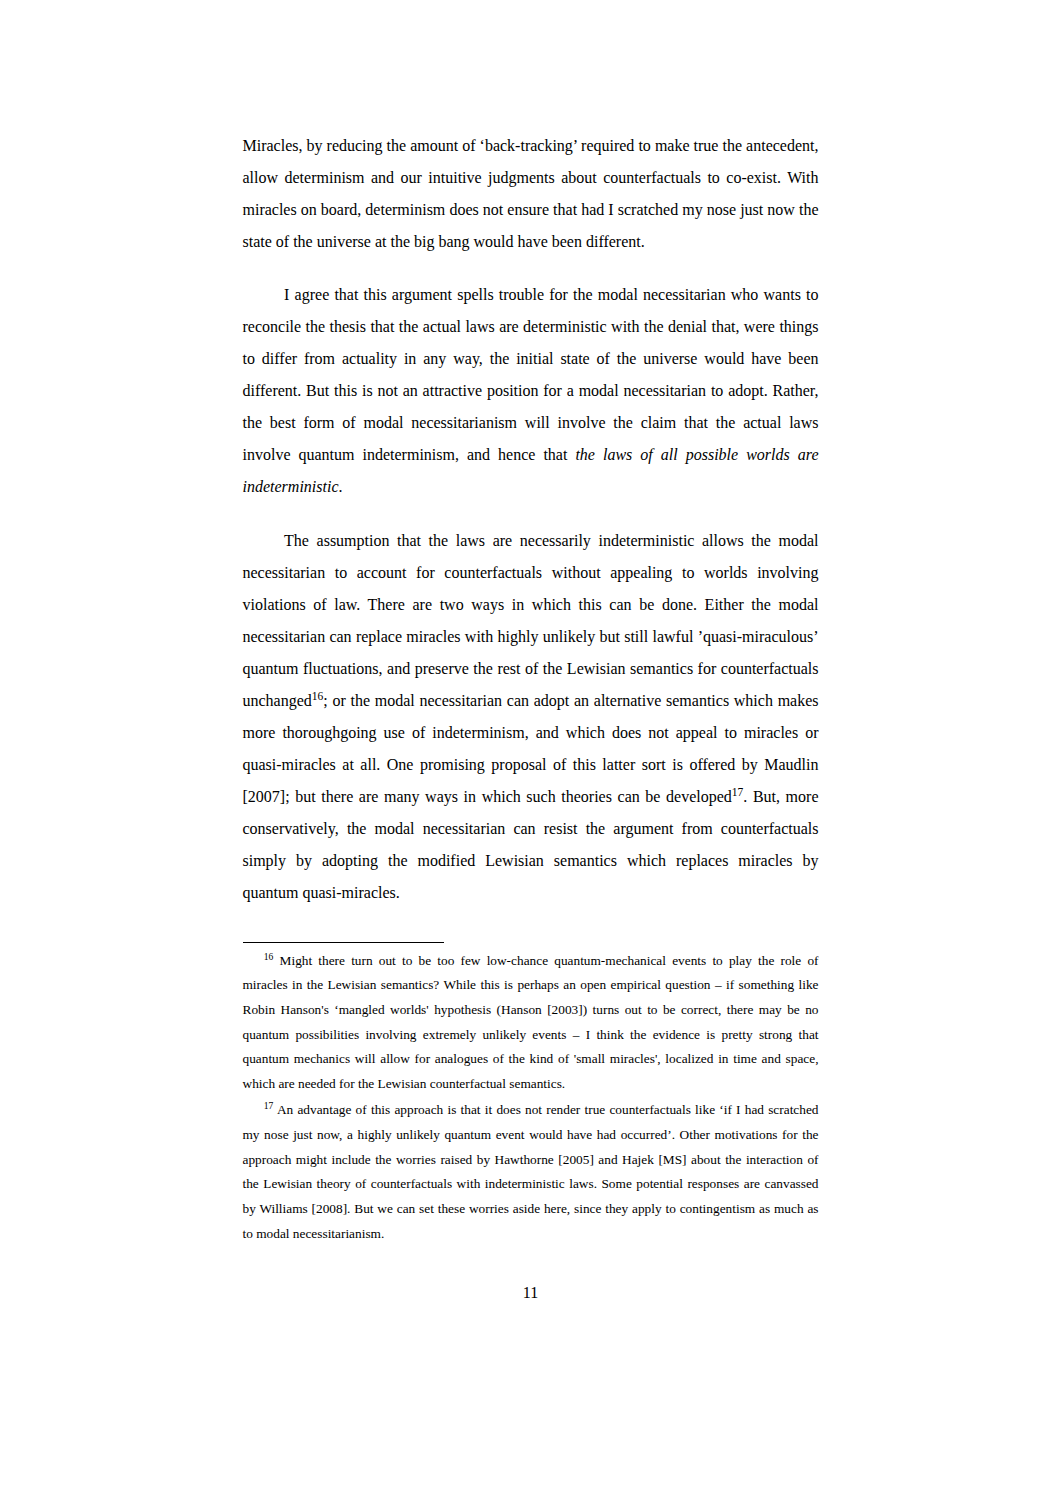Miracles, by reducing the amount of ‘back-tracking’ required to make true the antecedent, allow determinism and our intuitive judgments about counterfactuals to co-exist. With miracles on board, determinism does not ensure that had I scratched my nose just now the state of the universe at the big bang would have been different.
I agree that this argument spells trouble for the modal necessitarian who wants to reconcile the thesis that the actual laws are deterministic with the denial that, were things to differ from actuality in any way, the initial state of the universe would have been different. But this is not an attractive position for a modal necessitarian to adopt. Rather, the best form of modal necessitarianism will involve the claim that the actual laws involve quantum indeterminism, and hence that the laws of all possible worlds are indeterministic.
The assumption that the laws are necessarily indeterministic allows the modal necessitarian to account for counterfactuals without appealing to worlds involving violations of law. There are two ways in which this can be done. Either the modal necessitarian can replace miracles with highly unlikely but still lawful ’quasi-miraculous’ quantum fluctuations, and preserve the rest of the Lewisian semantics for counterfactuals unchanged16; or the modal necessitarian can adopt an alternative semantics which makes more thoroughgoing use of indeterminism, and which does not appeal to miracles or quasi-miracles at all. One promising proposal of this latter sort is offered by Maudlin [2007]; but there are many ways in which such theories can be developed17. But, more conservatively, the modal necessitarian can resist the argument from counterfactuals simply by adopting the modified Lewisian semantics which replaces miracles by quantum quasi-miracles.
16 Might there turn out to be too few low-chance quantum-mechanical events to play the role of miracles in the Lewisian semantics? While this is perhaps an open empirical question – if something like Robin Hanson's ‘mangled worlds' hypothesis (Hanson [2003]) turns out to be correct, there may be no quantum possibilities involving extremely unlikely events – I think the evidence is pretty strong that quantum mechanics will allow for analogues of the kind of 'small miracles', localized in time and space, which are needed for the Lewisian counterfactual semantics.
17 An advantage of this approach is that it does not render true counterfactuals like ‘if I had scratched my nose just now, a highly unlikely quantum event would have had occurred’. Other motivations for the approach might include the worries raised by Hawthorne [2005] and Hajek [MS] about the interaction of the Lewisian theory of counterfactuals with indeterministic laws. Some potential responses are canvassed by Williams [2008]. But we can set these worries aside here, since they apply to contingentism as much as to modal necessitarianism.
11